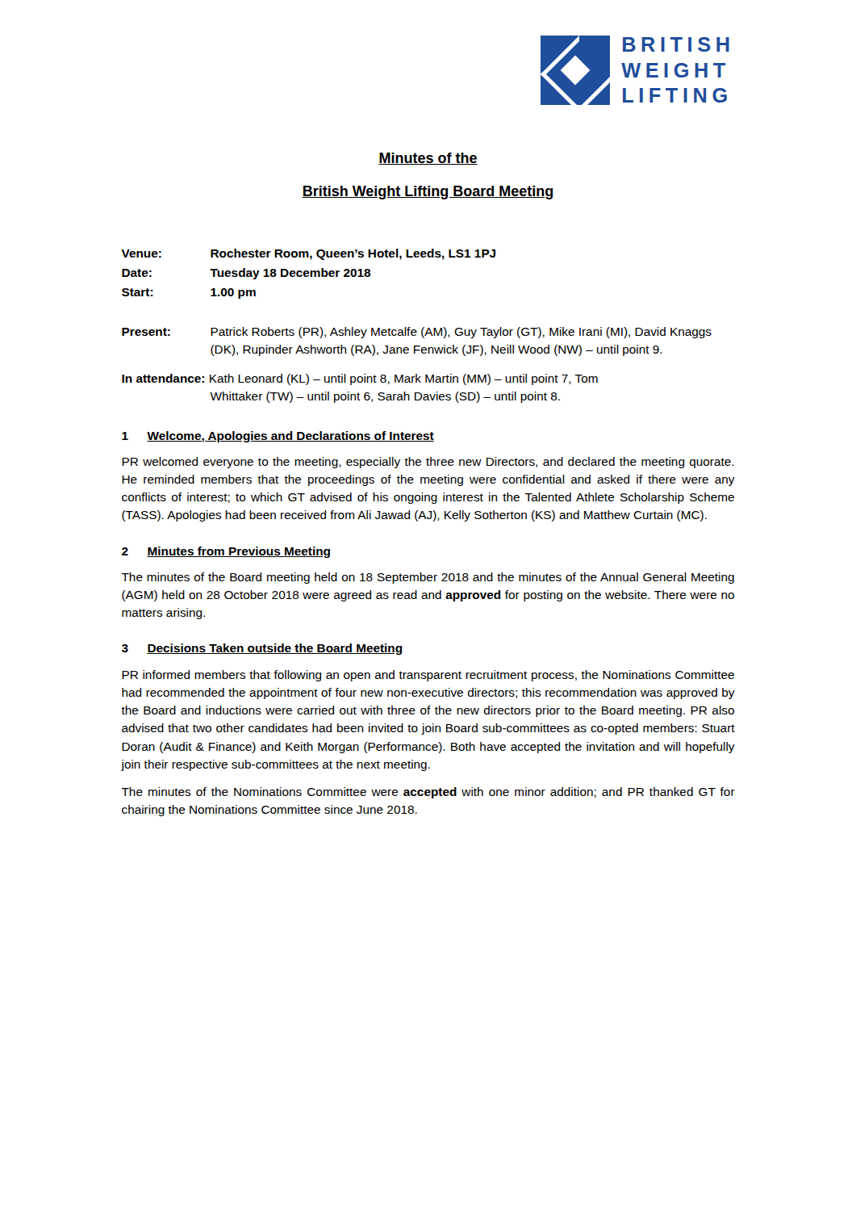British
Weight
Lifting
Minutes of theBritish Weight Lifting Board Meeting
Venue:
Rochester Room, Queen’s Hotel, Leeds, LS1 1PJ
Date:
Tuesday 18 December 2018
Start:
1.00 pm
Present:
Patrick Roberts (PR), Ashley Metcalfe (AM), Guy Taylor (GT), Mike Irani (MI), David Knaggs (DK), Rupinder Ashworth (RA), Jane Fenwick (JF), Neill Wood (NW) – until point 9.
In attendance: Kath Leonard (KL) – until point 8, Mark Martin (MM) – until point 7, Tom Whittaker (TW) – until point 6, Sarah Davies (SD) – until point 8.
1 Welcome, Apologies and Declarations of Interest
PR welcomed everyone to the meeting, especially the three new Directors, and declared the meeting quorate. He reminded members that the proceedings of the meeting were confidential and asked if there were any conflicts of interest; to which GT advised of his ongoing interest in the Talented Athlete Scholarship Scheme (TASS). Apologies had been received from Ali Jawad (AJ), Kelly Sotherton (KS) and Matthew Curtain (MC).
2 Minutes from Previous Meeting
The minutes of the Board meeting held on 18 September 2018 and the minutes of the Annual General Meeting (AGM) held on 28 October 2018 were agreed as read and approved for posting on the website. There were no matters arising.
3 Decisions Taken outside the Board Meeting
PR informed members that following an open and transparent recruitment process, the Nominations Committee had recommended the appointment of four new non-executive directors; this recommendation was approved by the Board and inductions were carried out with three of the new directors prior to the Board meeting. PR also advised that two other candidates had been invited to join Board sub-committees as co-opted members: Stuart Doran (Audit & Finance) and Keith Morgan (Performance). Both have accepted the invitation and will hopefully join their respective sub-committees at the next meeting.
The minutes of the Nominations Committee were accepted with one minor addition; and PR thanked GT for chairing the Nominations Committee since June 2018.